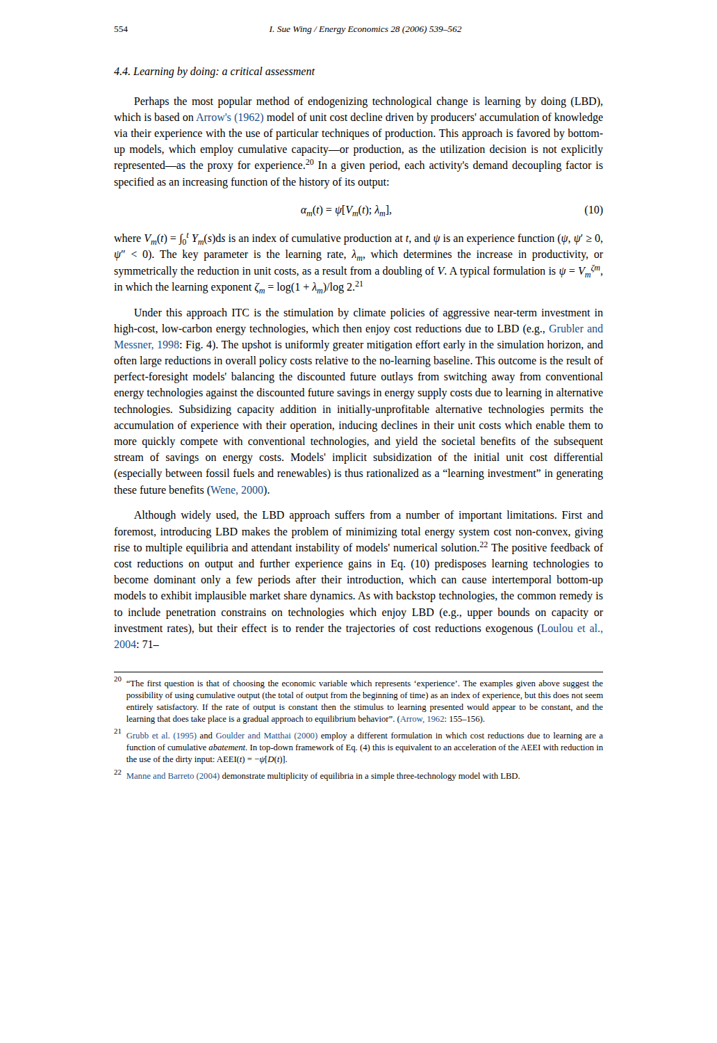554 I. Sue Wing / Energy Economics 28 (2006) 539–562
4.4. Learning by doing: a critical assessment
Perhaps the most popular method of endogenizing technological change is learning by doing (LBD), which is based on Arrow's (1962) model of unit cost decline driven by producers' accumulation of knowledge via their experience with the use of particular techniques of production. This approach is favored by bottom-up models, which employ cumulative capacity—or production, as the utilization decision is not explicitly represented—as the proxy for experience.20 In a given period, each activity's demand decoupling factor is specified as an increasing function of the history of its output:
αm(t) = ψ[Vm(t); λm], (10)
where Vm(t) = ∫0t Ym(s)ds is an index of cumulative production at t, and ψ is an experience function (ψ, ψ′ ≥ 0, ψ″ < 0). The key parameter is the learning rate, λm, which determines the increase in productivity, or symmetrically the reduction in unit costs, as a result from a doubling of V. A typical formulation is ψ = Vmζm, in which the learning exponent ζm = log(1 + λm)/log 2.21
Under this approach ITC is the stimulation by climate policies of aggressive near-term investment in high-cost, low-carbon energy technologies, which then enjoy cost reductions due to LBD (e.g., Grubler and Messner, 1998: Fig. 4). The upshot is uniformly greater mitigation effort early in the simulation horizon, and often large reductions in overall policy costs relative to the no-learning baseline. This outcome is the result of perfect-foresight models' balancing the discounted future outlays from switching away from conventional energy technologies against the discounted future savings in energy supply costs due to learning in alternative technologies. Subsidizing capacity addition in initially-unprofitable alternative technologies permits the accumulation of experience with their operation, inducing declines in their unit costs which enable them to more quickly compete with conventional technologies, and yield the societal benefits of the subsequent stream of savings on energy costs. Models' implicit subsidization of the initial unit cost differential (especially between fossil fuels and renewables) is thus rationalized as a “learning investment” in generating these future benefits (Wene, 2000).
Although widely used, the LBD approach suffers from a number of important limitations. First and foremost, introducing LBD makes the problem of minimizing total energy system cost non-convex, giving rise to multiple equilibria and attendant instability of models' numerical solution.22 The positive feedback of cost reductions on output and further experience gains in Eq. (10) predisposes learning technologies to become dominant only a few periods after their introduction, which can cause intertemporal bottom-up models to exhibit implausible market share dynamics. As with backstop technologies, the common remedy is to include penetration constrains on technologies which enjoy LBD (e.g., upper bounds on capacity or investment rates), but their effect is to render the trajectories of cost reductions exogenous (Loulou et al., 2004: 71–
20 “The first question is that of choosing the economic variable which represents ‘experience’. The examples given above suggest the possibility of using cumulative output (the total of output from the beginning of time) as an index of experience, but this does not seem entirely satisfactory. If the rate of output is constant then the stimulus to learning presented would appear to be constant, and the learning that does take place is a gradual approach to equilibrium behavior”. (Arrow, 1962: 155–156).
21 Grubb et al. (1995) and Goulder and Matthai (2000) employ a different formulation in which cost reductions due to learning are a function of cumulative abatement. In top-down framework of Eq. (4) this is equivalent to an acceleration of the AEEI with reduction in the use of the dirty input: AEEI(t) = −ψ[D(t)].
22 Manne and Barreto (2004) demonstrate multiplicity of equilibria in a simple three-technology model with LBD.